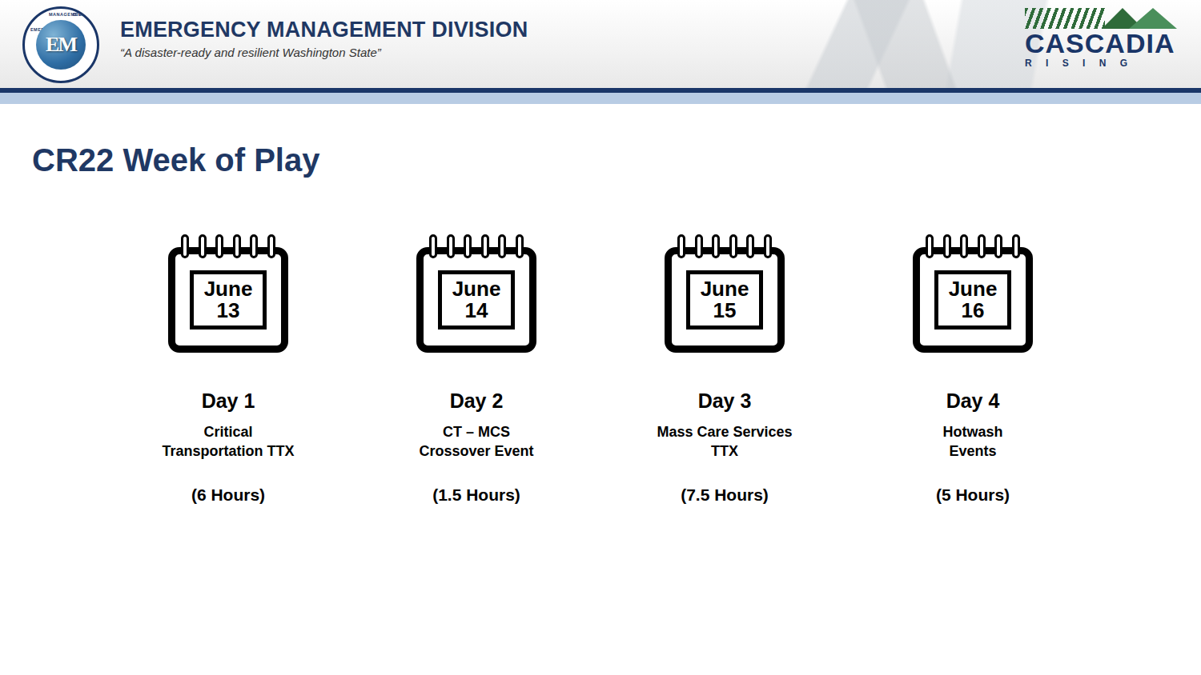EMERGENCY MANAGEMENT DIVISION WASHINGTON
EM
EMERGENCY MANAGEMENT DIVISION
“A disaster-ready and resilient Washington State”
CASCADIA
R I S I N G
CR22 Week of Play
June
13
Day 1
Critical
Transportation TTX
(6 Hours)
June
14
Day 2
CT – MCS
Crossover Event
(1.5 Hours)
June
15
Day 3
Mass Care Services
TTX
(7.5 Hours)
June
16
Day 4
Hotwash
Events
(5 Hours)